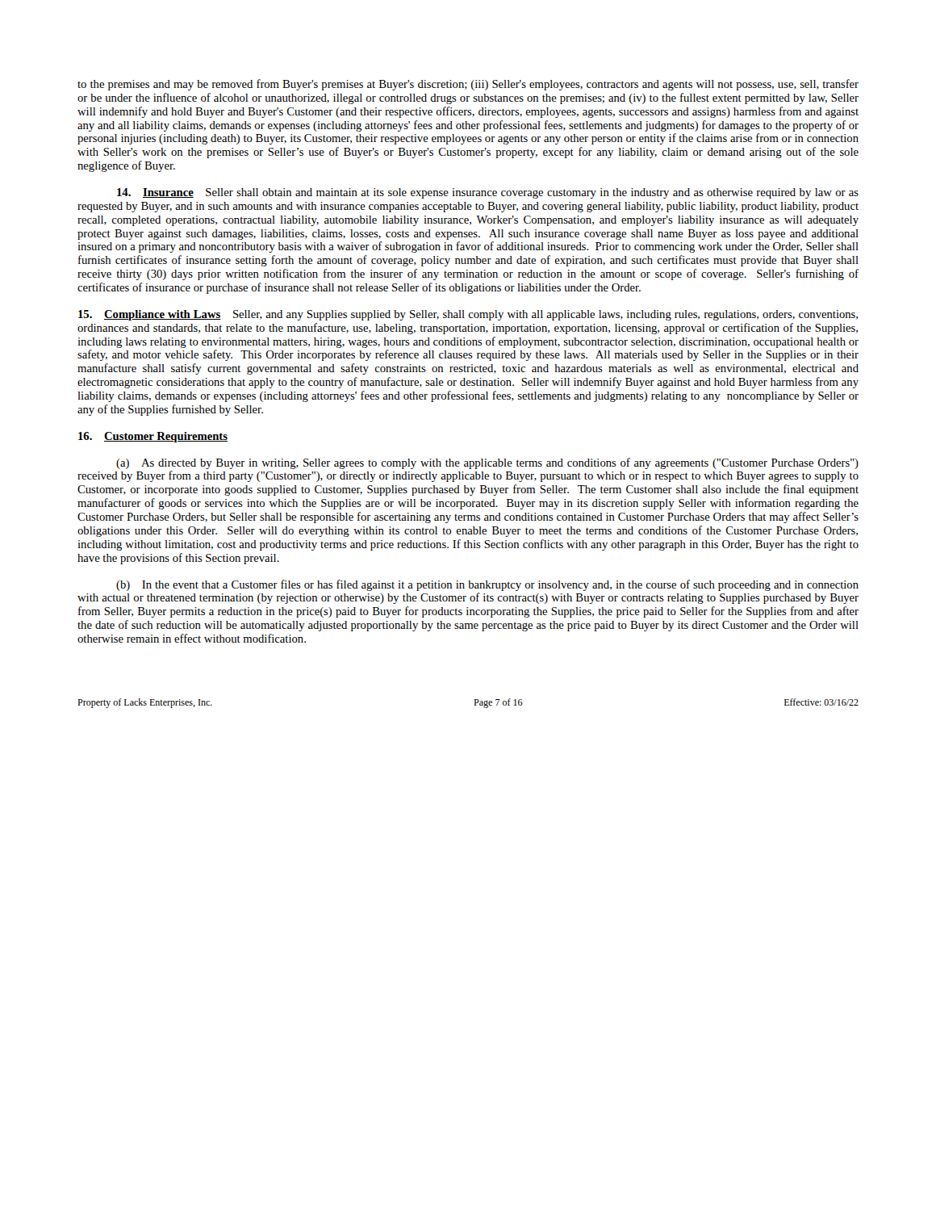to the premises and may be removed from Buyer's premises at Buyer's discretion; (iii) Seller's employees, contractors and agents will not possess, use, sell, transfer or be under the influence of alcohol or unauthorized, illegal or controlled drugs or substances on the premises; and (iv) to the fullest extent permitted by law, Seller will indemnify and hold Buyer and Buyer's Customer (and their respective officers, directors, employees, agents, successors and assigns) harmless from and against any and all liability claims, demands or expenses (including attorneys' fees and other professional fees, settlements and judgments) for damages to the property of or personal injuries (including death) to Buyer, its Customer, their respective employees or agents or any other person or entity if the claims arise from or in connection with Seller's work on the premises or Seller’s use of Buyer's or Buyer's Customer's property, except for any liability, claim or demand arising out of the sole negligence of Buyer.
14. Insurance Seller shall obtain and maintain at its sole expense insurance coverage customary in the industry and as otherwise required by law or as requested by Buyer, and in such amounts and with insurance companies acceptable to Buyer, and covering general liability, public liability, product liability, product recall, completed operations, contractual liability, automobile liability insurance, Worker's Compensation, and employer's liability insurance as will adequately protect Buyer against such damages, liabilities, claims, losses, costs and expenses. All such insurance coverage shall name Buyer as loss payee and additional insured on a primary and noncontributory basis with a waiver of subrogation in favor of additional insureds. Prior to commencing work under the Order, Seller shall furnish certificates of insurance setting forth the amount of coverage, policy number and date of expiration, and such certificates must provide that Buyer shall receive thirty (30) days prior written notification from the insurer of any termination or reduction in the amount or scope of coverage. Seller's furnishing of certificates of insurance or purchase of insurance shall not release Seller of its obligations or liabilities under the Order.
15. Compliance with Laws Seller, and any Supplies supplied by Seller, shall comply with all applicable laws, including rules, regulations, orders, conventions, ordinances and standards, that relate to the manufacture, use, labeling, transportation, importation, exportation, licensing, approval or certification of the Supplies, including laws relating to environmental matters, hiring, wages, hours and conditions of employment, subcontractor selection, discrimination, occupational health or safety, and motor vehicle safety. This Order incorporates by reference all clauses required by these laws. All materials used by Seller in the Supplies or in their manufacture shall satisfy current governmental and safety constraints on restricted, toxic and hazardous materials as well as environmental, electrical and electromagnetic considerations that apply to the country of manufacture, sale or destination. Seller will indemnify Buyer against and hold Buyer harmless from any liability claims, demands or expenses (including attorneys' fees and other professional fees, settlements and judgments) relating to any noncompliance by Seller or any of the Supplies furnished by Seller.
16. Customer Requirements
(a) As directed by Buyer in writing, Seller agrees to comply with the applicable terms and conditions of any agreements ("Customer Purchase Orders") received by Buyer from a third party ("Customer"), or directly or indirectly applicable to Buyer, pursuant to which or in respect to which Buyer agrees to supply to Customer, or incorporate into goods supplied to Customer, Supplies purchased by Buyer from Seller. The term Customer shall also include the final equipment manufacturer of goods or services into which the Supplies are or will be incorporated. Buyer may in its discretion supply Seller with information regarding the Customer Purchase Orders, but Seller shall be responsible for ascertaining any terms and conditions contained in Customer Purchase Orders that may affect Seller’s obligations under this Order. Seller will do everything within its control to enable Buyer to meet the terms and conditions of the Customer Purchase Orders, including without limitation, cost and productivity terms and price reductions. If this Section conflicts with any other paragraph in this Order, Buyer has the right to have the provisions of this Section prevail.
(b) In the event that a Customer files or has filed against it a petition in bankruptcy or insolvency and, in the course of such proceeding and in connection with actual or threatened termination (by rejection or otherwise) by the Customer of its contract(s) with Buyer or contracts relating to Supplies purchased by Buyer from Seller, Buyer permits a reduction in the price(s) paid to Buyer for products incorporating the Supplies, the price paid to Seller for the Supplies from and after the date of such reduction will be automatically adjusted proportionally by the same percentage as the price paid to Buyer by its direct Customer and the Order will otherwise remain in effect without modification.
Property of Lacks Enterprises, Inc. Page 7 of 16 Effective: 03/16/22